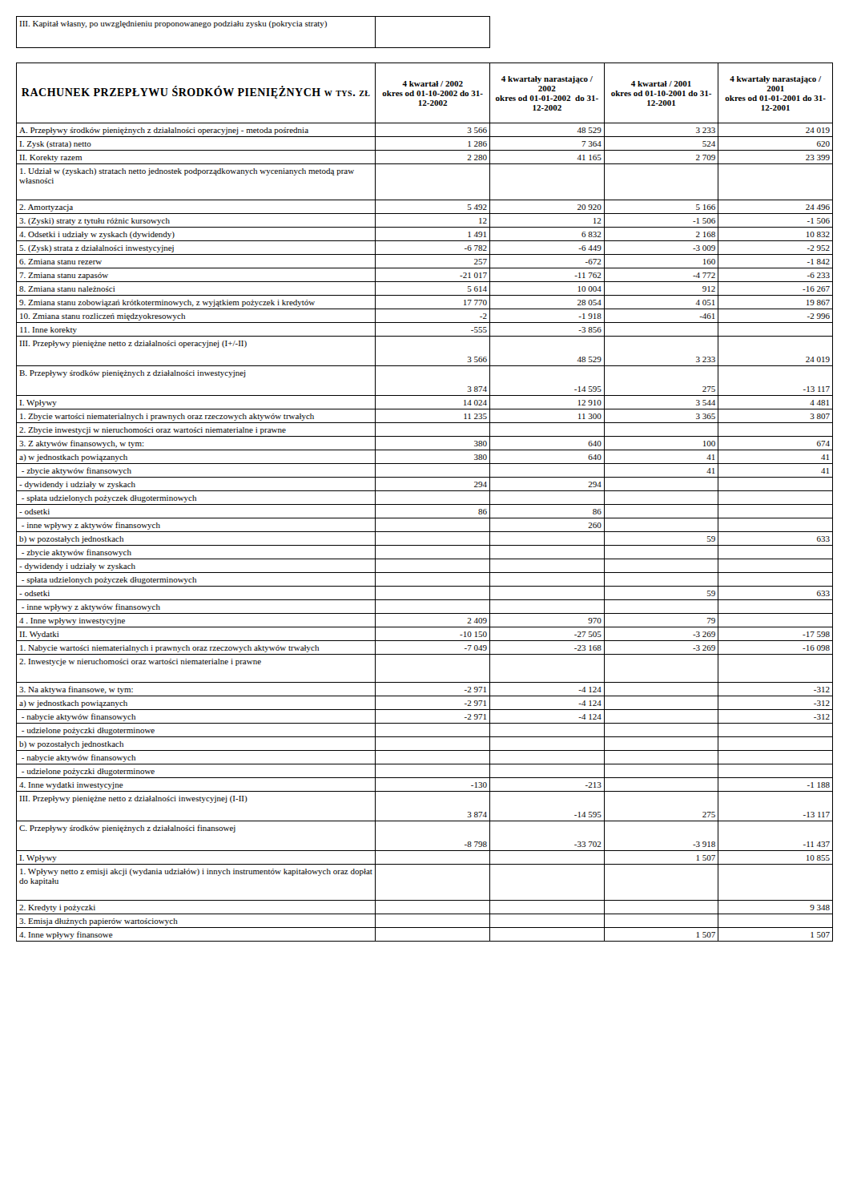| III. Kapitał własny, po uwzględnieniu proponowanego podziału zysku (pokrycia straty) | | | | |
| RACHUNEK PRZEPŁYWU ŚRODKÓW PIENIĘŻNYCH w tys. zł | 4 kwartał / 2002 okres od 01-10-2002 do 31-12-2002 | 4 kwartały narastająco / 2002 okres od 01-01-2002 do 31-12-2002 | 4 kwartał / 2001 okres od 01-10-2001 do 31-12-2001 | 4 kwartały narastająco / 2001 okres od 01-01-2001 do 31-12-2001 |
| A. Przepływy środków pieniężnych z działalności operacyjnej - metoda pośrednia | 3 566 | 48 529 | 3 233 | 24 019 |
| I. Zysk (strata) netto | 1 286 | 7 364 | 524 | 620 |
| II. Korekty razem | 2 280 | 41 165 | 2 709 | 23 399 |
| 1. Udział w (zyskach) stratach netto jednostek podporządkowanych wycenianych metodą praw własności | | | | |
| 2. Amortyzacja | 5 492 | 20 920 | 5 166 | 24 496 |
| 3. (Zyski) straty z tytułu różnic kursowych | 12 | 12 | -1 506 | -1 506 |
| 4. Odsetki i udziały w zyskach (dywidendy) | 1 491 | 6 832 | 2 168 | 10 832 |
| 5. (Zysk) strata z działalności inwestycyjnej | -6 782 | -6 449 | -3 009 | -2 952 |
| 6. Zmiana stanu rezerw | 257 | -672 | 160 | -1 842 |
| 7. Zmiana stanu zapasów | -21 017 | -11 762 | -4 772 | -6 233 |
| 8. Zmiana stanu należności | 5 614 | 10 004 | 912 | -16 267 |
| 9. Zmiana stanu zobowiązań krótkoterminowych, z wyjątkiem pożyczek i kredytów | 17 770 | 28 054 | 4 051 | 19 867 |
| 10. Zmiana stanu rozliczeń międzyokresowych | -2 | -1 918 | -461 | -2 996 |
| 11. Inne korekty | -555 | -3 856 | | |
| III. Przepływy pieniężne netto z działalności operacyjnej (I+/-II) | 3 566 | 48 529 | 3 233 | 24 019 |
| B. Przepływy środków pieniężnych z działalności inwestycyjnej | 3 874 | -14 595 | 275 | -13 117 |
| I. Wpływy | 14 024 | 12 910 | 3 544 | 4 481 |
| 1. Zbycie wartości niematerialnych i prawnych oraz rzeczowych aktywów trwałych | 11 235 | 11 300 | 3 365 | 3 807 |
| 2. Zbycie inwestycji w nieruchomości oraz wartości niematerialne i prawne | | | | |
| 3. Z aktywów finansowych, w tym: | 380 | 640 | 100 | 674 |
| a) w jednostkach powiązanych | 380 | 640 | 41 | 41 |
| - zbycie aktywów finansowych | | | 41 | 41 |
| - dywidendy i udziały w zyskach | 294 | 294 | | |
| - spłata udzielonych pożyczek długoterminowych | | | | |
| - odsetki | 86 | 86 | | |
| - inne wpływy z aktywów finansowych | | 260 | | |
| b) w pozostałych jednostkach | | | 59 | 633 |
| - zbycie aktywów finansowych | | | | |
| - dywidendy i udziały w zyskach | | | | |
| - spłata udzielonych pożyczek długoterminowych | | | | |
| - odsetki | | | 59 | 633 |
| - inne wpływy z aktywów finansowych | | | | |
| 4 . Inne wpływy inwestycyjne | 2 409 | 970 | 79 | |
| II. Wydatki | -10 150 | -27 505 | -3 269 | -17 598 |
| 1. Nabycie wartości niematerialnych i prawnych oraz rzeczowych aktywów trwałych | -7 049 | -23 168 | -3 269 | -16 098 |
| 2. Inwestycje w nieruchomości oraz wartości niematerialne i prawne | | | | |
| 3. Na aktywa finansowe, w tym: | -2 971 | -4 124 | | -312 |
| a) w jednostkach powiązanych | -2 971 | -4 124 | | -312 |
| - nabycie aktywów finansowych | -2 971 | -4 124 | | -312 |
| - udzielone pożyczki długoterminowe | | | | |
| b) w pozostałych jednostkach | | | | |
| - nabycie aktywów finansowych | | | | |
| - udzielone pożyczki długoterminowe | | | | |
| 4. Inne wydatki inwestycyjne | -130 | -213 | | -1 188 |
| III. Przepływy pieniężne netto z działalności inwestycyjnej (I-II) | 3 874 | -14 595 | 275 | -13 117 |
| C. Przepływy środków pieniężnych z działalności finansowej | -8 798 | -33 702 | -3 918 | -11 437 |
| I. Wpływy | | | 1 507 | 10 855 |
| 1. Wpływy netto z emisji akcji (wydania udziałów) i innych instrumentów kapitałowych oraz dopłat do kapitału | | | | |
| 2. Kredyty i pożyczki | | | | 9 348 |
| 3. Emisja dłużnych papierów wartościowych | | | | |
| 4. Inne wpływy finansowe | | | 1 507 | 1 507 |